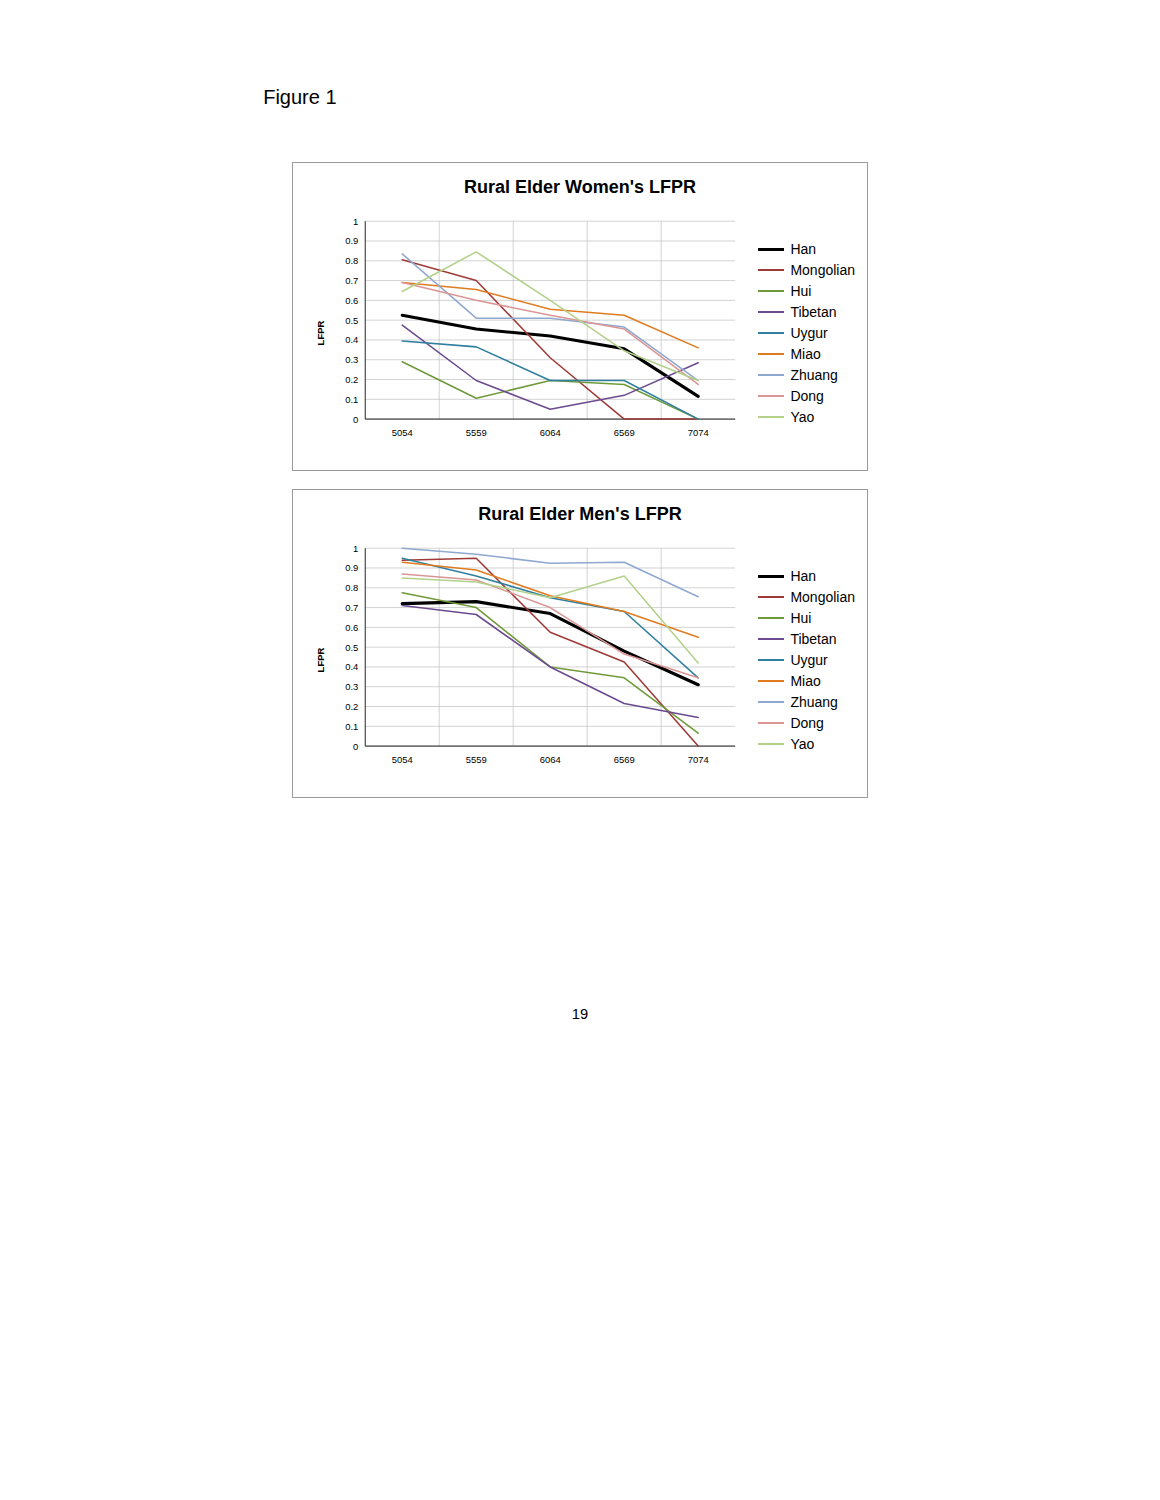Figure 1
Rural Elder Women's LFPR
1 0.9 0.8 0.7 0.6 0.5 0.4 0.3 0.2 0.1 0 LFPR 5054 5559 6064 6569 7074
Han
Mongolian
Hui
Tibetan
Uygur
Miao
Zhuang
Dong
Yao
Rural Elder Men's LFPR
1 0.9 0.8 0.7 0.6 0.5 0.4 0.3 0.2 0.1 0 LFPR 5054 5559 6064 6569 7074
Han
Mongolian
Hui
Tibetan
Uygur
Miao
Zhuang
Dong
Yao
19